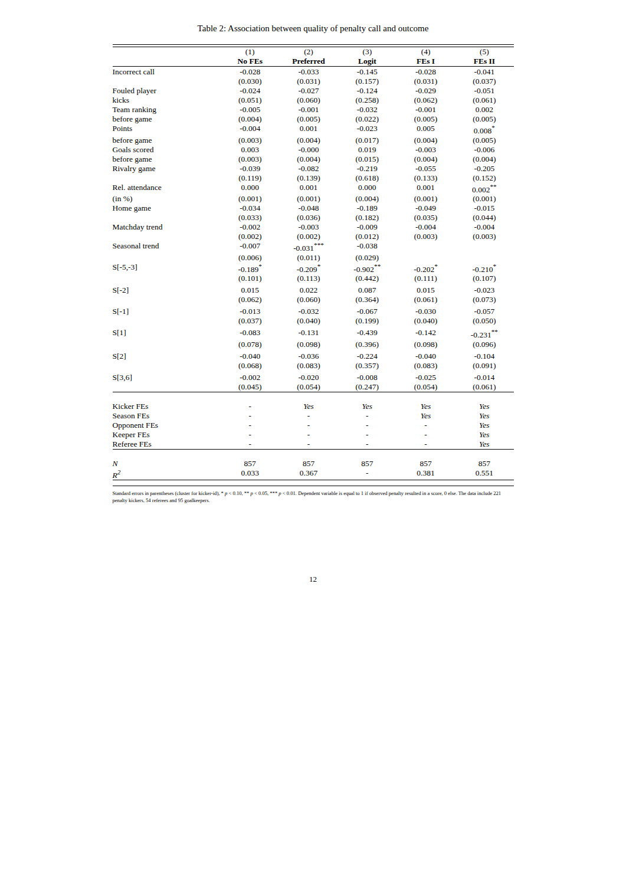Table 2: Association between quality of penalty call and outcome
| | (1) | (2) | (3) | (4) | (5) |
| | No FEs | Preferred | Logit | FEs I | FEs II |
| Incorrect call | -0.028 | -0.033 | -0.145 | -0.028 | -0.041 |
| | (0.030) | (0.031) | (0.157) | (0.031) | (0.037) |
| Fouled player | -0.024 | -0.027 | -0.124 | -0.029 | -0.051 |
| kicks | (0.051) | (0.060) | (0.258) | (0.062) | (0.061) |
| Team ranking | -0.005 | -0.001 | -0.032 | -0.001 | 0.002 |
| before game | (0.004) | (0.005) | (0.022) | (0.005) | (0.005) |
| Points | -0.004 | 0.001 | -0.023 | 0.005 | 0.008 * |
| before game | (0.003) | (0.004) | (0.017) | (0.004) | (0.005) |
| Goals scored | 0.003 | -0.000 | 0.019 | -0.003 | -0.006 |
| before game | (0.003) | (0.004) | (0.015) | (0.004) | (0.004) |
| Rivalry game | -0.039 | -0.082 | -0.219 | -0.055 | -0.205 |
| | (0.119) | (0.139) | (0.618) | (0.133) | (0.152) |
| Rel. attendance | 0.000 | 0.001 | 0.000 | 0.001 | 0.002 ** |
| (in %) | (0.001) | (0.001) | (0.004) | (0.001) | (0.001) |
| Home game | -0.034 | -0.048 | -0.189 | -0.049 | -0.015 |
| | (0.033) | (0.036) | (0.182) | (0.035) | (0.044) |
| Matchday trend | -0.002 | -0.003 | -0.009 | -0.004 | -0.004 |
| | (0.002) | (0.002) | (0.012) | (0.003) | (0.003) |
| Seasonal trend | -0.007 | -0.031 *** | -0.038 | | |
| | (0.006) | (0.011) | (0.029) | | |
| S[-5,-3] | -0.189 * | -0.209 * | -0.902 ** | -0.202 * | -0.210 * |
| | (0.101) | (0.113) | (0.442) | (0.111) | (0.107) |
| S[-2] | 0.015 | 0.022 | 0.087 | 0.015 | -0.023 |
| | (0.062) | (0.060) | (0.364) | (0.061) | (0.073) |
| S[-1] | -0.013 | -0.032 | -0.067 | -0.030 | -0.057 |
| | (0.037) | (0.040) | (0.199) | (0.040) | (0.050) |
| S[1] | -0.083 | -0.131 | -0.439 | -0.142 | -0.231 ** |
| | (0.078) | (0.098) | (0.396) | (0.098) | (0.096) |
| S[2] | -0.040 | -0.036 | -0.224 | -0.040 | -0.104 |
| | (0.068) | (0.083) | (0.357) | (0.083) | (0.091) |
| S[3,6] | -0.002 | -0.020 | -0.008 | -0.025 | -0.014 |
| | (0.045) | (0.054) | (0.247) | (0.054) | (0.061) |
| Kicker FEs | - | Yes | Yes | Yes | Yes |
| Season FEs | - | - | - | Yes | Yes |
| Opponent FEs | - | - | - | - | Yes |
| Keeper FEs | - | - | - | - | Yes |
| Referee FEs | - | - | - | - | Yes |
| N | 857 | 857 | 857 | 857 | 857 |
| R 2 | 0.033 | 0.367 | - | 0.381 | 0.551 |
Standard errors in parentheses (cluster for kicker-id), * p < 0.10, ** p < 0.05, *** p < 0.01. Dependent variable is equal to 1 if observed penalty resulted in a score, 0 else. The data include 221 penalty kickers, 54 referees and 95 goalkeepers.
12